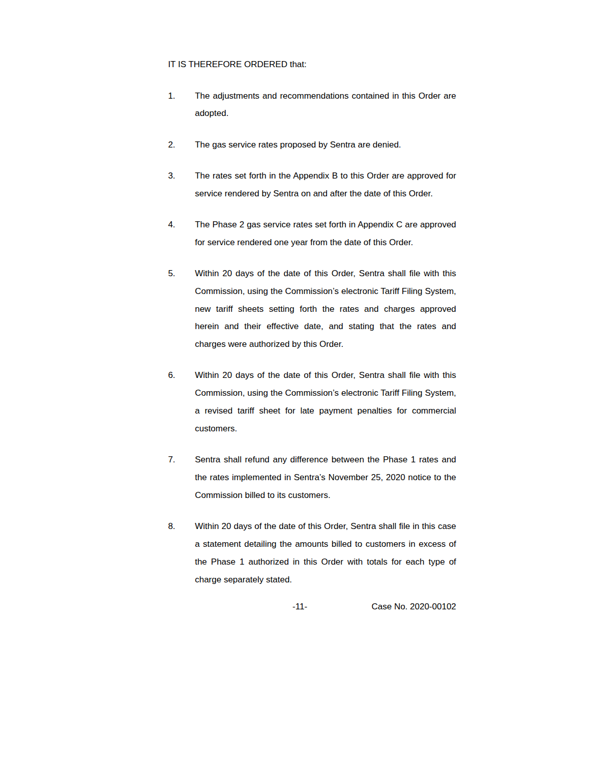IT IS THEREFORE ORDERED that:
1. The adjustments and recommendations contained in this Order are adopted.
2. The gas service rates proposed by Sentra are denied.
3. The rates set forth in the Appendix B to this Order are approved for service rendered by Sentra on and after the date of this Order.
4. The Phase 2 gas service rates set forth in Appendix C are approved for service rendered one year from the date of this Order.
5. Within 20 days of the date of this Order, Sentra shall file with this Commission, using the Commission’s electronic Tariff Filing System, new tariff sheets setting forth the rates and charges approved herein and their effective date, and stating that the rates and charges were authorized by this Order.
6. Within 20 days of the date of this Order, Sentra shall file with this Commission, using the Commission’s electronic Tariff Filing System, a revised tariff sheet for late payment penalties for commercial customers.
7. Sentra shall refund any difference between the Phase 1 rates and the rates implemented in Sentra’s November 25, 2020 notice to the Commission billed to its customers.
8. Within 20 days of the date of this Order, Sentra shall file in this case a statement detailing the amounts billed to customers in excess of the Phase 1 authorized in this Order with totals for each type of charge separately stated.
-11-
Case No. 2020-00102